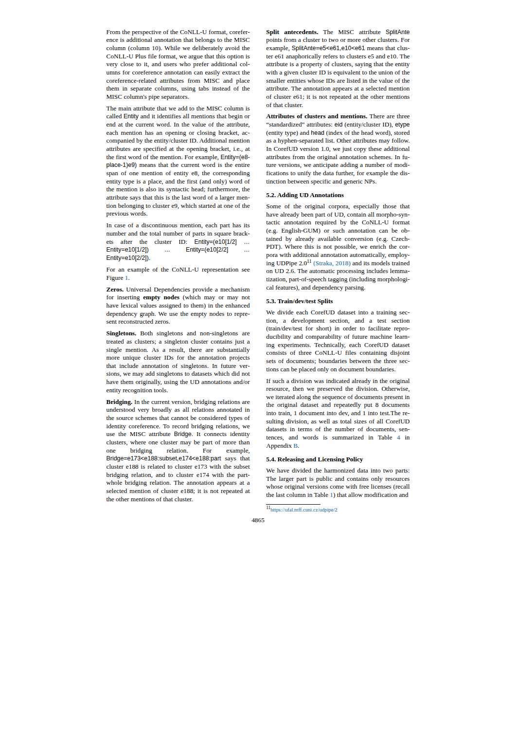From the perspective of the CoNLL-U format, coreference is additional annotation that belongs to the MISC column (column 10). While we deliberately avoid the CoNLL-U Plus file format, we argue that this option is very close to it, and users who prefer additional columns for coreference annotation can easily extract the coreference-related attributes from MISC and place them in separate columns, using tabs instead of the MISC column's pipe separators.
The main attribute that we add to the MISC column is called Entity and it identifies all mentions that begin or end at the current word. In the value of the attribute, each mention has an opening or closing bracket, accompanied by the entity/cluster ID. Additional mention attributes are specified at the opening bracket, i.e., at the first word of the mention. For example, Entity=(e8-place-1)e9) means that the current word is the entire span of one mention of entity e8, the corresponding entity type is a place, and the first (and only) word of the mention is also its syntactic head; furthermore, the attribute says that this is the last word of a larger mention belonging to cluster e9, which started at one of the previous words.
In case of a discontinuous mention, each part has its number and the total number of parts in square brackets after the cluster ID: Entity=(e10[1/2] … Entity=e10[1/2]) … Entity=(e10[2/2] … Entity=e10[2/2]).
For an example of the CoNLL-U representation see Figure 1.
Zeros. Universal Dependencies provide a mechanism for inserting empty nodes (which may or may not have lexical values assigned to them) in the enhanced dependency graph. We use the empty nodes to represent reconstructed zeros.
Singletons. Both singletons and non-singletons are treated as clusters; a singleton cluster contains just a single mention. As a result, there are substantially more unique cluster IDs for the annotation projects that include annotation of singletons. In future versions, we may add singletons to datasets which did not have them originally, using the UD annotations and/or entity recognition tools.
Bridging. In the current version, bridging relations are understood very broadly as all relations annotated in the source schemes that cannot be considered types of identity coreference. To record bridging relations, we use the MISC attribute Bridge. It connects identity clusters, where one cluster may be part of more than one bridging relation. For example, Bridge=e173<e188:subset,e174<e188:part says that cluster e188 is related to cluster e173 with the subset bridging relation, and to cluster e174 with the part-whole bridging relation. The annotation appears at a selected mention of cluster e188; it is not repeated at the other mentions of that cluster.
Split antecedents. The MISC attribute SplitAnte points from a cluster to two or more other clusters. For example, SplitAnte=e5<e61,e10<e61 means that cluster e61 anaphorically refers to clusters e5 and e10. The attribute is a property of clusters, saying that the entity with a given cluster ID is equivalent to the union of the smaller entities whose IDs are listed in the value of the attribute. The annotation appears at a selected mention of cluster e61; it is not repeated at the other mentions of that cluster.
Attributes of clusters and mentions. There are three “standardized” attributes: eid (entity/cluster ID), etype (entity type) and head (index of the head word), stored as a hyphen-separated list. Other attributes may follow. In CorefUD version 1.0, we just copy these additional attributes from the original annotation schemes. In future versions, we anticipate adding a number of modifications to unify the data further, for example the distinction between specific and generic NPs.
5.2. Adding UD Annotations
Some of the original corpora, especially those that have already been part of UD, contain all morpho-syntactic annotation required by the CoNLL-U format (e.g. English-GUM) or such annotation can be obtained by already available conversion (e.g. Czech-PDT). Where this is not possible, we enrich the corpora with additional annotation automatically, employing UDPipe 2.011 (Straka, 2018) and its models trained on UD 2.6. The automatic processing includes lemmatization, part-of-speech tagging (including morphological features), and dependency parsing.
5.3. Train/dev/test Splits
We divide each CorefUD dataset into a training section, a development section, and a test section (train/dev/test for short) in order to facilitate reproducibility and comparability of future machine learning experiments. Technically, each CorefUD dataset consists of three CoNLL-U files containing disjoint sets of documents; boundaries between the three sections can be placed only on document boundaries.
If such a division was indicated already in the original resource, then we preserved the division. Otherwise, we iterated along the sequence of documents present in the original dataset and repeatedly put 8 documents into train, 1 document into dev, and 1 into test.The resulting division, as well as total sizes of all CorefUD datasets in terms of the number of documents, sentences, and words is summarized in Table 4 in Appendix B.
5.4. Releasing and Licensing Policy
We have divided the harmonized data into two parts: The larger part is public and contains only resources whose original versions come with free licenses (recall the last column in Table 1) that allow modification and
11https://ufal.mff.cuni.cz/udpipe/2
4865